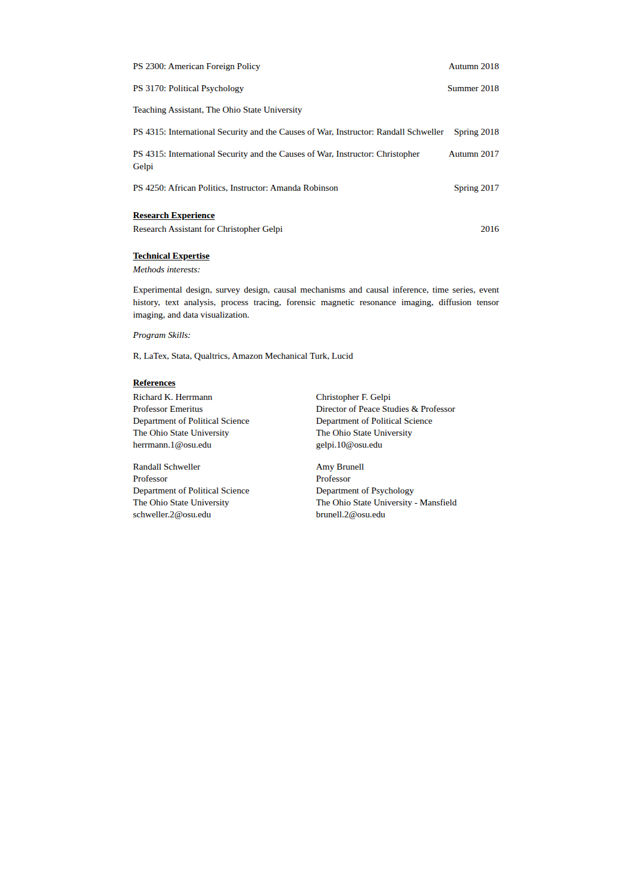PS 2300: American Foreign Policy
Autumn 2018
PS 3170: Political Psychology
Summer 2018
Teaching Assistant, The Ohio State University
PS 4315: International Security and the Causes of War, Instructor: Randall Schweller
Spring 2018
PS 4315: International Security and the Causes of War, Instructor: Christopher Gelpi
Autumn 2017
PS 4250: African Politics, Instructor: Amanda Robinson
Spring 2017
Research Experience
Research Assistant for Christopher Gelpi
2016
Technical Expertise
Methods interests:
Experimental design, survey design, causal mechanisms and causal inference, time series, event history, text analysis, process tracing, forensic magnetic resonance imaging, diffusion tensor imaging, and data visualization.
Program Skills:
R, LaTex, Stata, Qualtrics, Amazon Mechanical Turk, Lucid
References
Richard K. Herrmann
Professor Emeritus
Department of Political Science
The Ohio State University
herrmann.1@osu.edu
Randall Schweller
Professor
Department of Political Science
The Ohio State University
schweller.2@osu.edu
Christopher F. Gelpi
Director of Peace Studies & Professor
Department of Political Science
The Ohio State University
gelpi.10@osu.edu
Amy Brunell
Professor
Department of Psychology
The Ohio State University - Mansfield
brunell.2@osu.edu